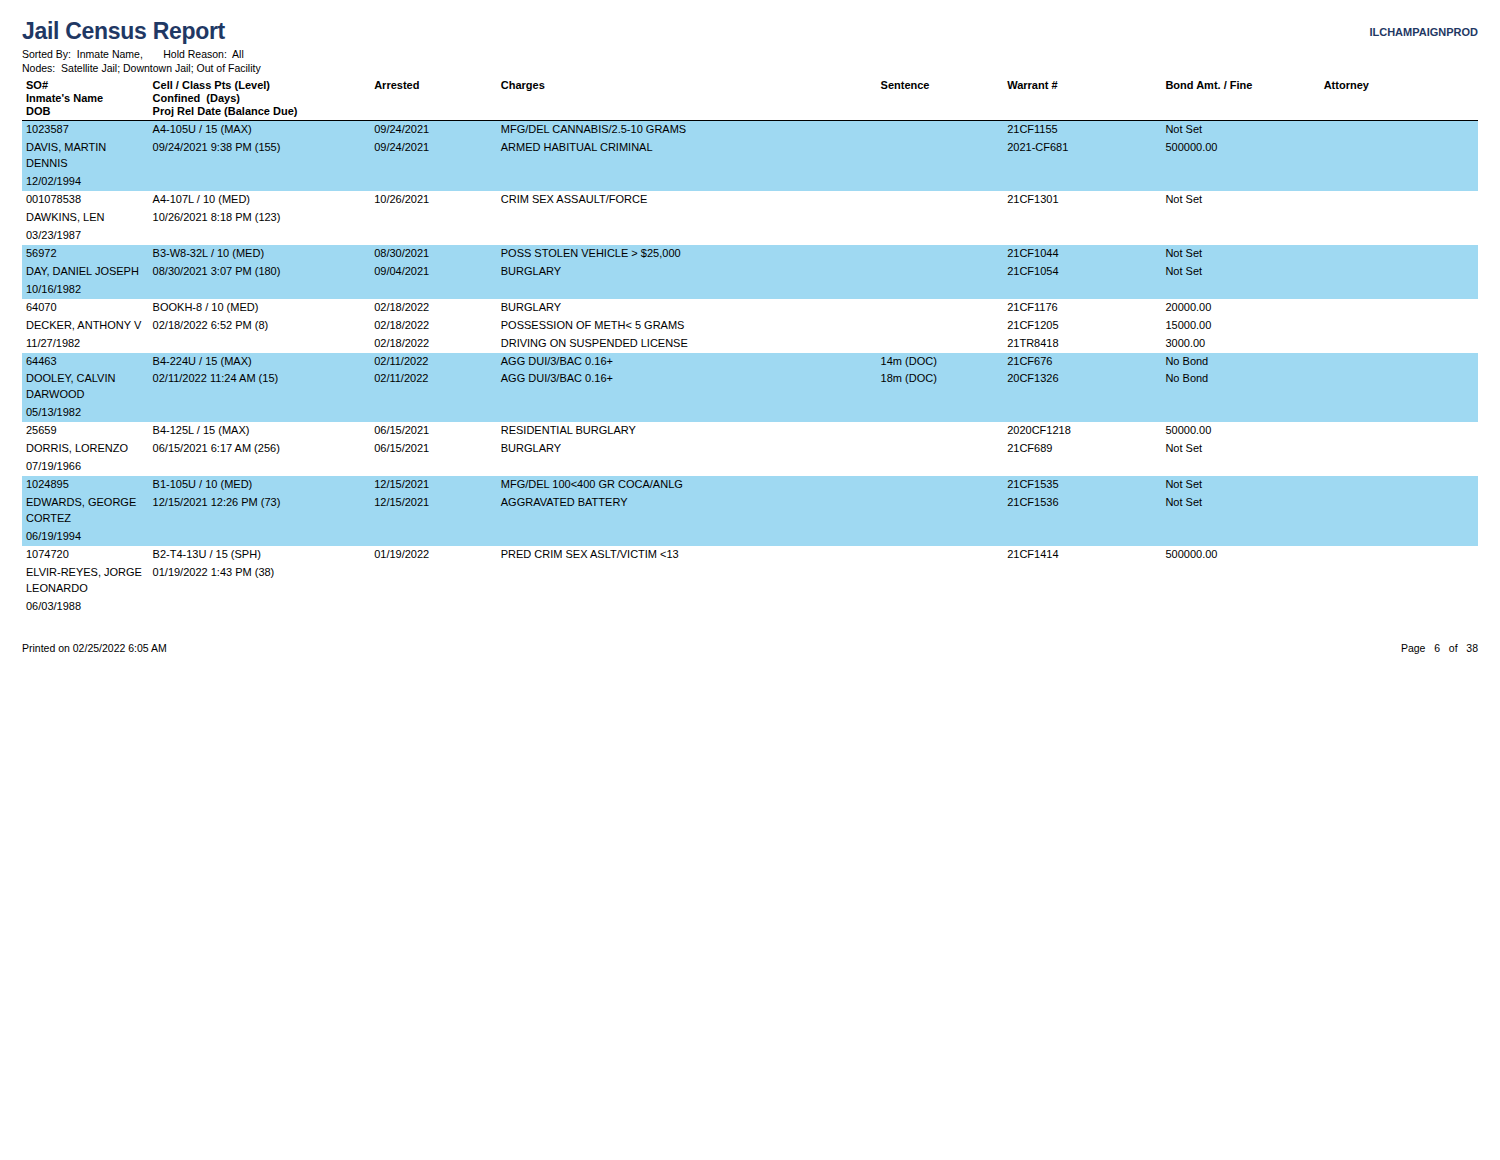ILCHAMPAIGNPROD
Jail Census Report
Sorted By: Inmate Name, Hold Reason: All
Nodes: Satellite Jail; Downtown Jail; Out of Facility
| SO# | Cell / Class Pts (Level) | Arrested | Charges | Sentence | Warrant # | Bond Amt. / Fine | Attorney |
| --- | --- | --- | --- | --- | --- | --- | --- |
| Inmate's Name | Confined (Days) | | | | | | |
| DOB | Proj Rel Date (Balance Due) | | | | | | |
| 1023587 | A4-105U / 15 (MAX) | 09/24/2021 | MFG/DEL CANNABIS/2.5-10 GRAMS | | 21CF1155 | Not Set | |
| DAVIS, MARTIN DENNIS | 09/24/2021 9:38 PM (155) | 09/24/2021 | ARMED HABITUAL CRIMINAL | | 2021-CF681 | 500000.00 | |
| 12/02/1994 | | | | | | | |
| 001078538 | A4-107L / 10 (MED) | 10/26/2021 | CRIM SEX ASSAULT/FORCE | | 21CF1301 | Not Set | |
| DAWKINS, LEN | 10/26/2021 8:18 PM (123) | | | | | | |
| 03/23/1987 | | | | | | | |
| 56972 | B3-W8-32L / 10 (MED) | 08/30/2021 | POSS STOLEN VEHICLE > $25,000 | | 21CF1044 | Not Set | |
| DAY, DANIEL JOSEPH | 08/30/2021 3:07 PM (180) | 09/04/2021 | BURGLARY | | 21CF1054 | Not Set | |
| 10/16/1982 | | | | | | | |
| 64070 | BOOKH-8 / 10 (MED) | 02/18/2022 | BURGLARY | | 21CF1176 | 20000.00 | |
| DECKER, ANTHONY V | 02/18/2022 6:52 PM (8) | 02/18/2022 | POSSESSION OF METH< 5 GRAMS | | 21CF1205 | 15000.00 | |
| 11/27/1982 | | 02/18/2022 | DRIVING ON SUSPENDED LICENSE | | 21TR8418 | 3000.00 | |
| 64463 | B4-224U / 15 (MAX) | 02/11/2022 | AGG DUI/3/BAC 0.16+ | 14m (DOC) | 21CF676 | No Bond | |
| DOOLEY, CALVIN DARWOOD | 02/11/2022 11:24 AM (15) | 02/11/2022 | AGG DUI/3/BAC 0.16+ | 18m (DOC) | 20CF1326 | No Bond | |
| 05/13/1982 | | | | | | | |
| 25659 | B4-125L / 15 (MAX) | 06/15/2021 | RESIDENTIAL BURGLARY | | 2020CF1218 | 50000.00 | |
| DORRIS, LORENZO | 06/15/2021 6:17 AM (256) | 06/15/2021 | BURGLARY | | 21CF689 | Not Set | |
| 07/19/1966 | | | | | | | |
| 1024895 | B1-105U / 10 (MED) | 12/15/2021 | MFG/DEL 100<400 GR COCA/ANLG | | 21CF1535 | Not Set | |
| EDWARDS, GEORGE CORTEZ | 12/15/2021 12:26 PM (73) | 12/15/2021 | AGGRAVATED BATTERY | | 21CF1536 | Not Set | |
| 06/19/1994 | | | | | | | |
| 1074720 | B2-T4-13U / 15 (SPH) | 01/19/2022 | PRED CRIM SEX ASLT/VICTIM <13 | | 21CF1414 | 500000.00 | |
| ELVIR-REYES, JORGE LEONARDO | 01/19/2022 1:43 PM (38) | | | | | | |
| 06/03/1988 | | | | | | | |
Printed on 02/25/2022 6:05 AM Page 6 of 38